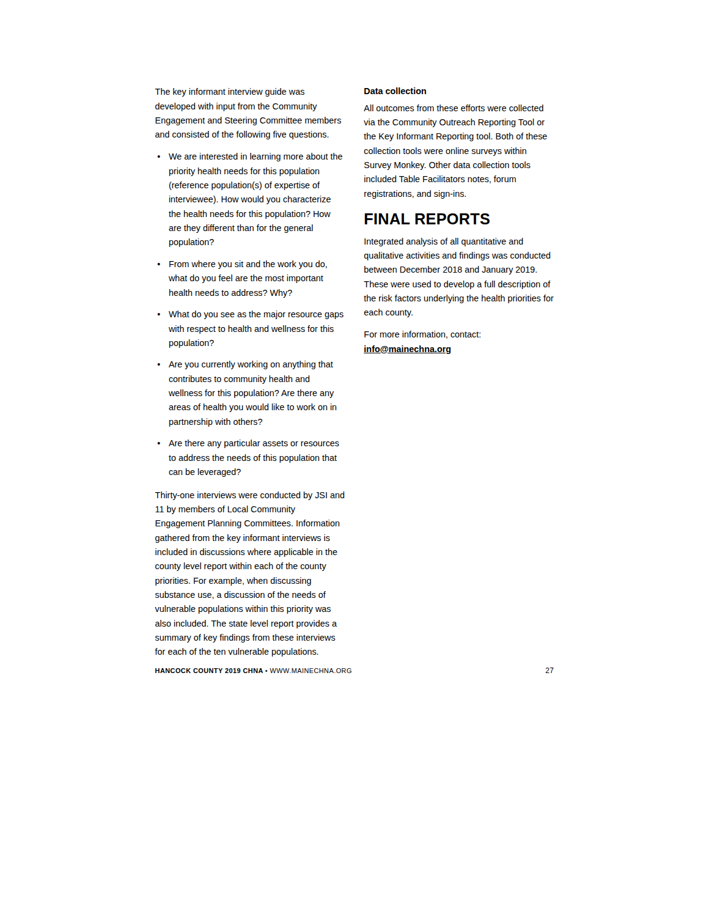The key informant interview guide was developed with input from the Community Engagement and Steering Committee members and consisted of the following five questions.
We are interested in learning more about the priority health needs for this population (reference population(s) of expertise of interviewee). How would you characterize the health needs for this population? How are they different than for the general population?
From where you sit and the work you do, what do you feel are the most important health needs to address? Why?
What do you see as the major resource gaps with respect to health and wellness for this population?
Are you currently working on anything that contributes to community health and wellness for this population? Are there any areas of health you would like to work on in partnership with others?
Are there any particular assets or resources to address the needs of this population that can be leveraged?
Thirty-one interviews were conducted by JSI and 11 by members of Local Community Engagement Planning Committees. Information gathered from the key informant interviews is included in discussions where applicable in the county level report within each of the county priorities. For example, when discussing substance use, a discussion of the needs of vulnerable populations within this priority was also included. The state level report provides a summary of key findings from these interviews for each of the ten vulnerable populations.
Data collection
All outcomes from these efforts were collected via the Community Outreach Reporting Tool or the Key Informant Reporting tool. Both of these collection tools were online surveys within Survey Monkey. Other data collection tools included Table Facilitators notes, forum registrations, and sign-ins.
FINAL REPORTS
Integrated analysis of all quantitative and qualitative activities and findings was conducted between December 2018 and January 2019. These were used to develop a full description of the risk factors underlying the health priorities for each county.
For more information, contact: info@mainechna.org
HANCOCK COUNTY 2019 CHNA • WWW.MAINECHNA.ORG
27